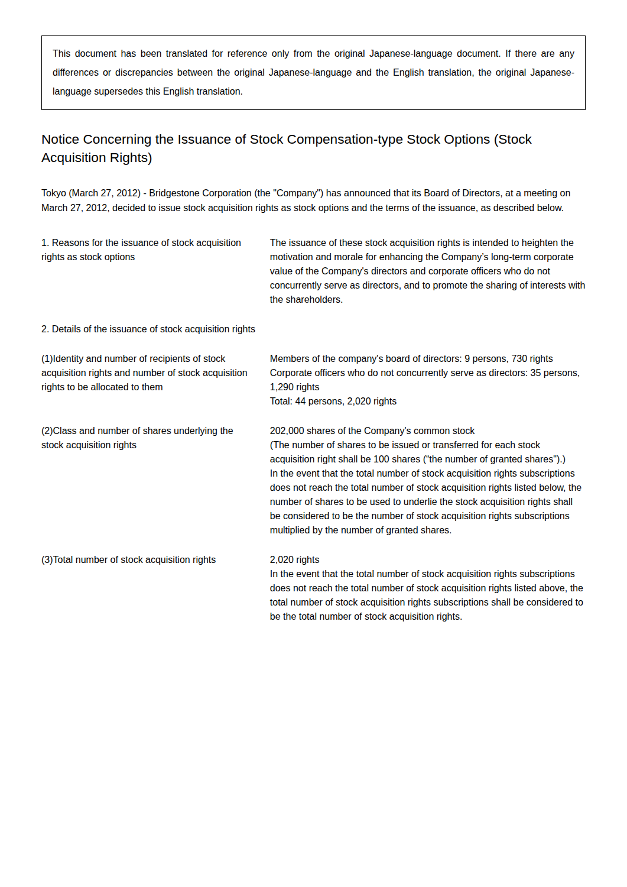This document has been translated for reference only from the original Japanese-language document. If there are any differences or discrepancies between the original Japanese-language and the English translation, the original Japanese-language supersedes this English translation.
Notice Concerning the Issuance of Stock Compensation-type Stock Options (Stock Acquisition Rights)
Tokyo (March 27, 2012) - Bridgestone Corporation (the "Company") has announced that its Board of Directors, at a meeting on March 27, 2012, decided to issue stock acquisition rights as stock options and the terms of the issuance, as described below.
| 1. Reasons for the issuance of stock acquisition rights as stock options | The issuance of these stock acquisition rights is intended to heighten the motivation and morale for enhancing the Company’s long-term corporate value of the Company's directors and corporate officers who do not concurrently serve as directors, and to promote the sharing of interests with the shareholders. |
| 2. Details of the issuance of stock acquisition rights | |
| (1)Identity and number of recipients of stock acquisition rights and number of stock acquisition rights to be allocated to them | Members of the company's board of directors: 9 persons, 730 rights Corporate officers who do not concurrently serve as directors: 35 persons, 1,290 rights Total: 44 persons, 2,020 rights |
| (2)Class and number of shares underlying the stock acquisition rights | 202,000 shares of the Company's common stock (The number of shares to be issued or transferred for each stock acquisition right shall be 100 shares (“the number of granted shares").) In the event that the total number of stock acquisition rights subscriptions does not reach the total number of stock acquisition rights listed below, the number of shares to be used to underlie the stock acquisition rights shall be considered to be the number of stock acquisition rights subscriptions multiplied by the number of granted shares. |
| (3)Total number of stock acquisition rights | 2,020 rights In the event that the total number of stock acquisition rights subscriptions does not reach the total number of stock acquisition rights listed above, the total number of stock acquisition rights subscriptions shall be considered to be the total number of stock acquisition rights. |